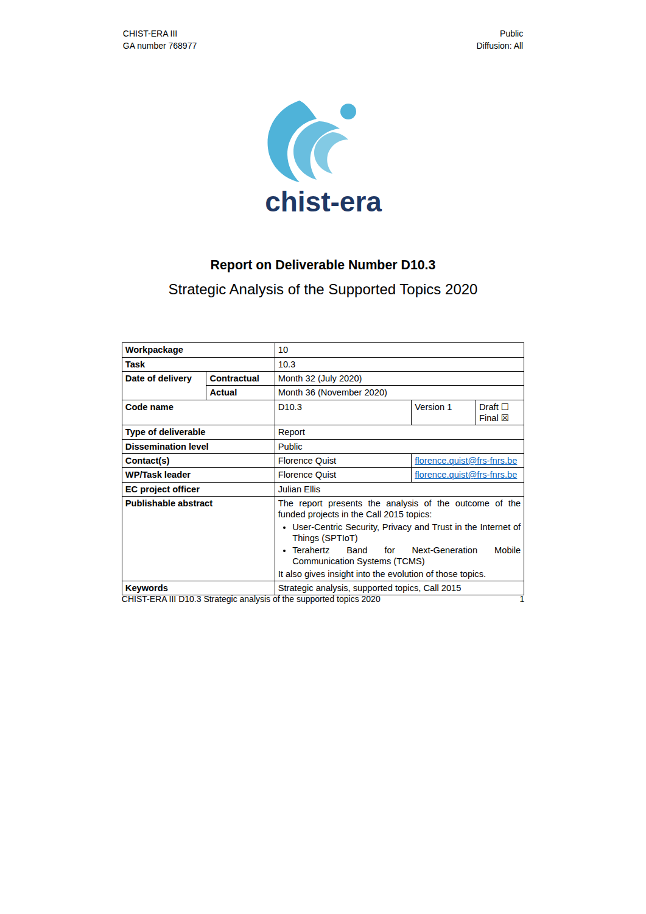| CHIST-ERA III | Public |
| GA number 768977 | Diffusion: All |
chist-era
Report on Deliverable Number D10.3
Strategic Analysis of the Supported Topics 2020
| Workpackage | 10 |
| Task | 10.3 |
| Date of delivery | Contractual | Month 32 (July 2020) |
| Actual | Month 36 (November 2020) |
| Code name | D10.3 | Version 1 | Draft ☐ Final ☒ |
| Type of deliverable | Report |
| Dissemination level | Public |
| Contact(s) | Florence Quist | florence.quist@frs-fnrs.be |
| WP/Task leader | Florence Quist | florence.quist@frs-fnrs.be |
| EC project officer | Julian Ellis |
| Publishable abstract | The report presents the analysis of the outcome of the funded projects in the Call 2015 topics: User-Centric Security, Privacy and Trust in the Internet of Things (SPTIoT) Terahertz Band for Next-Generation Mobile Communication Systems (TCMS) It also gives insight into the evolution of those topics. |
| Keywords | Strategic analysis, supported topics, Call 2015 |
| CHIST-ERA III D10.3 Strategic analysis of the supported topics 2020 | 1 |